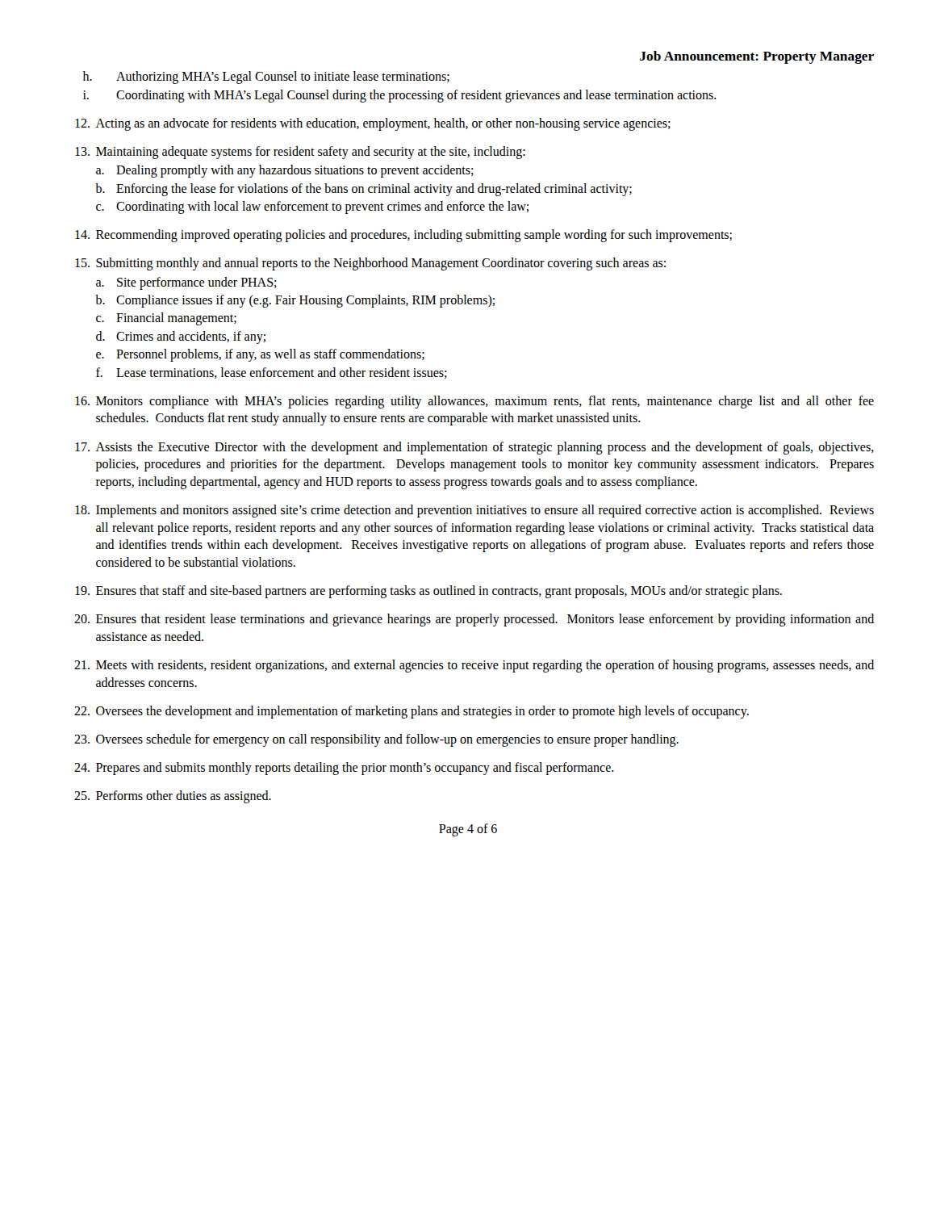Job Announcement: Property Manager
h. Authorizing MHA’s Legal Counsel to initiate lease terminations;
i. Coordinating with MHA’s Legal Counsel during the processing of resident grievances and lease termination actions.
12. Acting as an advocate for residents with education, employment, health, or other non-housing service agencies;
13. Maintaining adequate systems for resident safety and security at the site, including:
a. Dealing promptly with any hazardous situations to prevent accidents;
b. Enforcing the lease for violations of the bans on criminal activity and drug-related criminal activity;
c. Coordinating with local law enforcement to prevent crimes and enforce the law;
14. Recommending improved operating policies and procedures, including submitting sample wording for such improvements;
15. Submitting monthly and annual reports to the Neighborhood Management Coordinator covering such areas as:
a. Site performance under PHAS;
b. Compliance issues if any (e.g. Fair Housing Complaints, RIM problems);
c. Financial management;
d. Crimes and accidents, if any;
e. Personnel problems, if any, as well as staff commendations;
f. Lease terminations, lease enforcement and other resident issues;
16. Monitors compliance with MHA’s policies regarding utility allowances, maximum rents, flat rents, maintenance charge list and all other fee schedules. Conducts flat rent study annually to ensure rents are comparable with market unassisted units.
17. Assists the Executive Director with the development and implementation of strategic planning process and the development of goals, objectives, policies, procedures and priorities for the department. Develops management tools to monitor key community assessment indicators. Prepares reports, including departmental, agency and HUD reports to assess progress towards goals and to assess compliance.
18. Implements and monitors assigned site’s crime detection and prevention initiatives to ensure all required corrective action is accomplished. Reviews all relevant police reports, resident reports and any other sources of information regarding lease violations or criminal activity. Tracks statistical data and identifies trends within each development. Receives investigative reports on allegations of program abuse. Evaluates reports and refers those considered to be substantial violations.
19. Ensures that staff and site-based partners are performing tasks as outlined in contracts, grant proposals, MOUs and/or strategic plans.
20. Ensures that resident lease terminations and grievance hearings are properly processed. Monitors lease enforcement by providing information and assistance as needed.
21. Meets with residents, resident organizations, and external agencies to receive input regarding the operation of housing programs, assesses needs, and addresses concerns.
22. Oversees the development and implementation of marketing plans and strategies in order to promote high levels of occupancy.
23. Oversees schedule for emergency on call responsibility and follow-up on emergencies to ensure proper handling.
24. Prepares and submits monthly reports detailing the prior month’s occupancy and fiscal performance.
25. Performs other duties as assigned.
Page 4 of 6